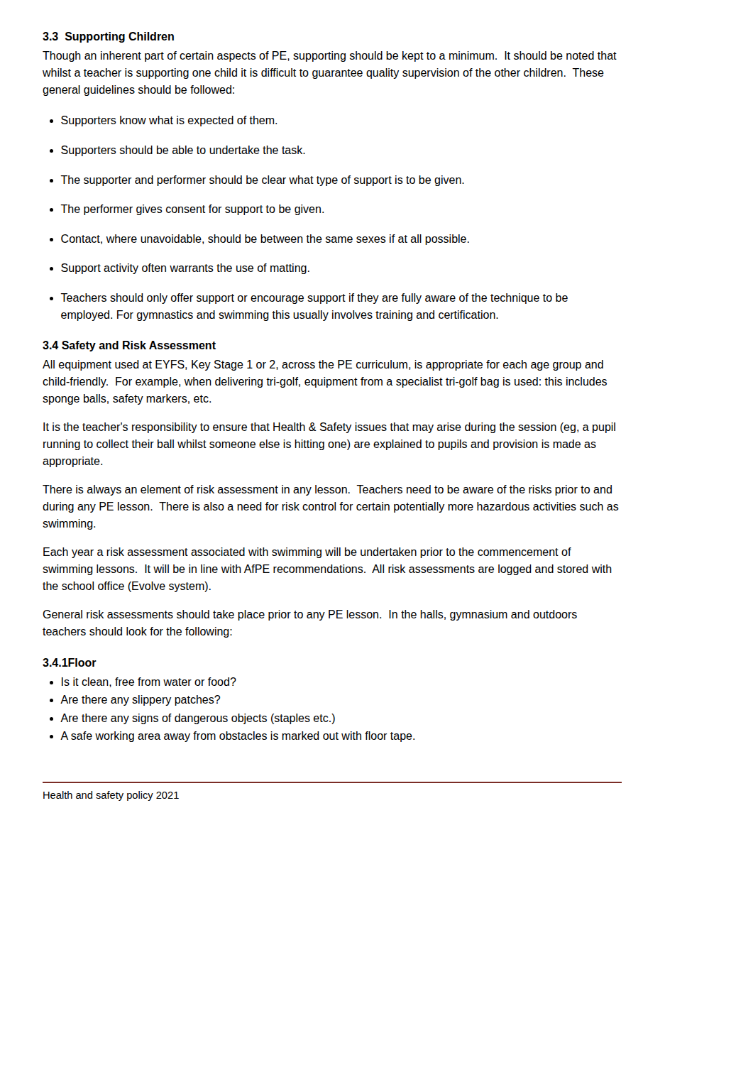3.3 Supporting Children
Though an inherent part of certain aspects of PE, supporting should be kept to a minimum. It should be noted that whilst a teacher is supporting one child it is difficult to guarantee quality supervision of the other children. These general guidelines should be followed:
Supporters know what is expected of them.
Supporters should be able to undertake the task.
The supporter and performer should be clear what type of support is to be given.
The performer gives consent for support to be given.
Contact, where unavoidable, should be between the same sexes if at all possible.
Support activity often warrants the use of matting.
Teachers should only offer support or encourage support if they are fully aware of the technique to be employed. For gymnastics and swimming this usually involves training and certification.
3.4 Safety and Risk Assessment
All equipment used at EYFS, Key Stage 1 or 2, across the PE curriculum, is appropriate for each age group and child-friendly. For example, when delivering tri-golf, equipment from a specialist tri-golf bag is used: this includes sponge balls, safety markers, etc.
It is the teacher's responsibility to ensure that Health & Safety issues that may arise during the session (eg, a pupil running to collect their ball whilst someone else is hitting one) are explained to pupils and provision is made as appropriate.
There is always an element of risk assessment in any lesson. Teachers need to be aware of the risks prior to and during any PE lesson. There is also a need for risk control for certain potentially more hazardous activities such as swimming.
Each year a risk assessment associated with swimming will be undertaken prior to the commencement of swimming lessons. It will be in line with AfPE recommendations. All risk assessments are logged and stored with the school office (Evolve system).
General risk assessments should take place prior to any PE lesson. In the halls, gymnasium and outdoors teachers should look for the following:
3.4.1Floor
Is it clean, free from water or food?
Are there any slippery patches?
Are there any signs of dangerous objects (staples etc.)
A safe working area away from obstacles is marked out with floor tape.
Health and safety policy 2021